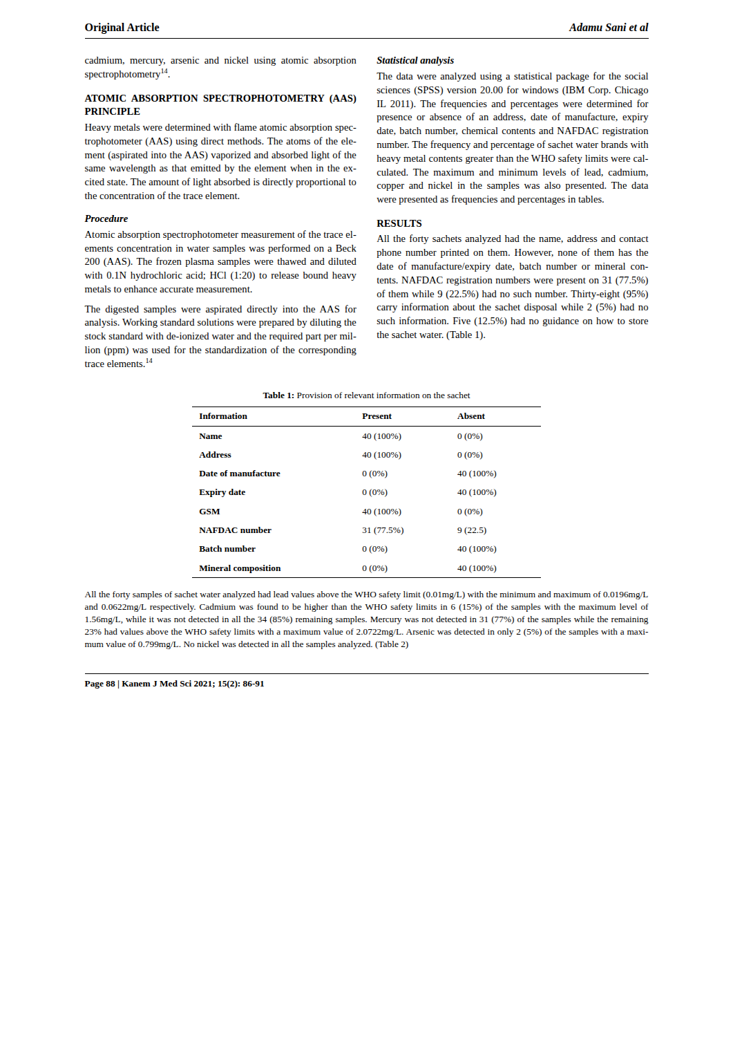Original Article
Adamu Sani et al
cadmium, mercury, arsenic and nickel using atomic absorption spectrophotometry14.
Atomic Absorption Spectrophotometry (AAS) Principle
Heavy metals were determined with flame atomic absorption spectrophotometer (AAS) using direct methods. The atoms of the element (aspirated into the AAS) vaporized and absorbed light of the same wavelength as that emitted by the element when in the excited state. The amount of light absorbed is directly proportional to the concentration of the trace element.
Procedure
Atomic absorption spectrophotometer measurement of the trace elements concentration in water samples was performed on a Beck 200 (AAS). The frozen plasma samples were thawed and diluted with 0.1N hydrochloric acid; HCl (1:20) to release bound heavy metals to enhance accurate measurement.
The digested samples were aspirated directly into the AAS for analysis. Working standard solutions were prepared by diluting the stock standard with de-ionized water and the required part per million (ppm) was used for the standardization of the corresponding trace elements.14
Statistical analysis
The data were analyzed using a statistical package for the social sciences (SPSS) version 20.00 for windows (IBM Corp. Chicago IL 2011). The frequencies and percentages were determined for presence or absence of an address, date of manufacture, expiry date, batch number, chemical contents and NAFDAC registration number. The frequency and percentage of sachet water brands with heavy metal contents greater than the WHO safety limits were calculated. The maximum and minimum levels of lead, cadmium, copper and nickel in the samples was also presented. The data were presented as frequencies and percentages in tables.
Results
All the forty sachets analyzed had the name, address and contact phone number printed on them. However, none of them has the date of manufacture/expiry date, batch number or mineral contents. NAFDAC registration numbers were present on 31 (77.5%) of them while 9 (22.5%) had no such number. Thirty-eight (95%) carry information about the sachet disposal while 2 (5%) had no such information. Five (12.5%) had no guidance on how to store the sachet water. (Table 1).
Table 1: Provision of relevant information on the sachet
| Information | Present | Absent |
| --- | --- | --- |
| Name | 40 (100%) | 0 (0%) |
| Address | 40 (100%) | 0 (0%) |
| Date of manufacture | 0 (0%) | 40 (100%) |
| Expiry date | 0 (0%) | 40 (100%) |
| GSM | 40 (100%) | 0 (0%) |
| NAFDAC number | 31 (77.5%) | 9 (22.5) |
| Batch number | 0 (0%) | 40 (100%) |
| Mineral composition | 0 (0%) | 40 (100%) |
All the forty samples of sachet water analyzed had lead values above the WHO safety limit (0.01mg/L) with the minimum and maximum of 0.0196mg/L and 0.0622mg/L respectively. Cadmium was found to be higher than the WHO safety limits in 6 (15%) of the samples with the maximum level of 1.56mg/L, while it was not detected in all the 34 (85%) remaining samples. Mercury was not detected in 31 (77%) of the samples while the remaining 23% had values above the WHO safety limits with a maximum value of 2.0722mg/L. Arsenic was detected in only 2 (5%) of the samples with a maximum value of 0.799mg/L. No nickel was detected in all the samples analyzed. (Table 2)
Page 88 | Kanem J Med Sci 2021; 15(2): 86-91